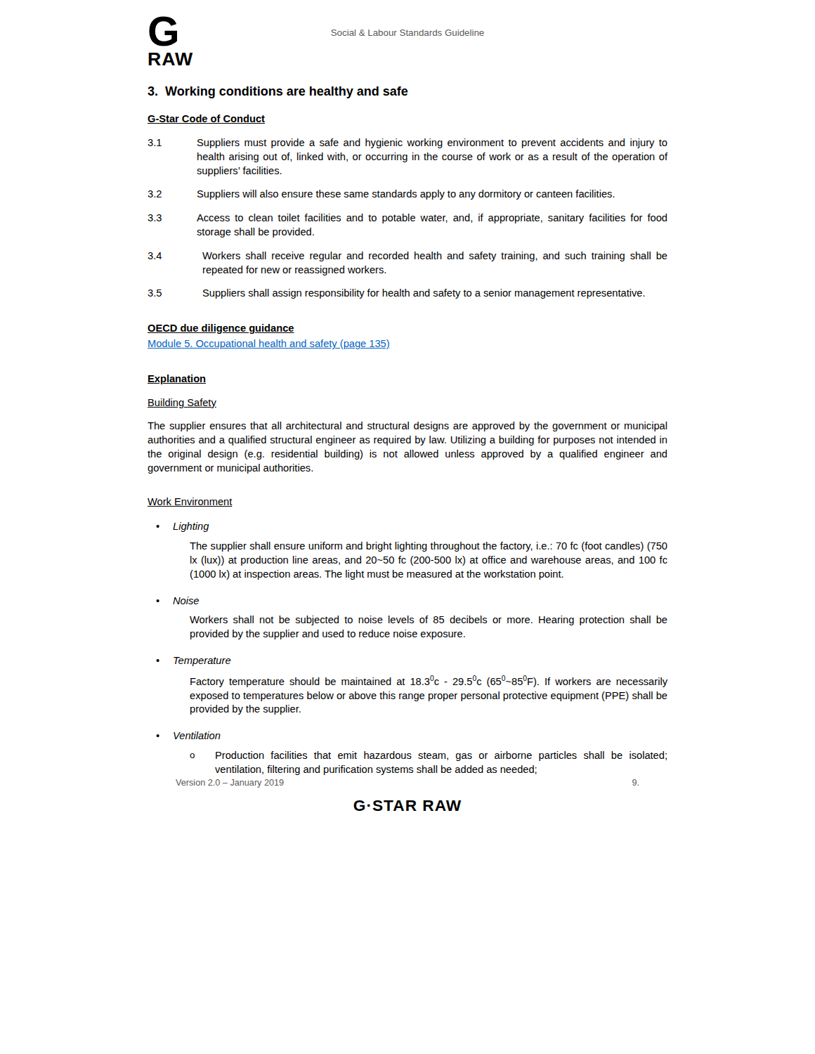G RAW
Social & Labour Standards Guideline
3. Working conditions are healthy and safe
G-Star Code of Conduct
3.1
Suppliers must provide a safe and hygienic working environment to prevent accidents and injury to health arising out of, linked with, or occurring in the course of work or as a result of the operation of suppliers’ facilities.
3.2
Suppliers will also ensure these same standards apply to any dormitory or canteen facilities.
3.3
Access to clean toilet facilities and to potable water, and, if appropriate, sanitary facilities for food storage shall be provided.
3.4
Workers shall receive regular and recorded health and safety training, and such training shall be repeated for new or reassigned workers.
3.5
Suppliers shall assign responsibility for health and safety to a senior management representative.
OECD due diligence guidance
Module 5. Occupational health and safety (page 135)
Explanation
Building Safety
The supplier ensures that all architectural and structural designs are approved by the government or municipal authorities and a qualified structural engineer as required by law. Utilizing a building for purposes not intended in the original design (e.g. residential building) is not allowed unless approved by a qualified engineer and government or municipal authorities.
Work Environment
Lighting
The supplier shall ensure uniform and bright lighting throughout the factory, i.e.: 70 fc (foot candles) (750 lx (lux)) at production line areas, and 20~50 fc (200-500 lx) at office and warehouse areas, and 100 fc (1000 lx) at inspection areas. The light must be measured at the workstation point.
Noise
Workers shall not be subjected to noise levels of 85 decibels or more. Hearing protection shall be provided by the supplier and used to reduce noise exposure.
Temperature
Factory temperature should be maintained at 18.30c - 29.50c (650~850F). If workers are necessarily exposed to temperatures below or above this range proper personal protective equipment (PPE) shall be provided by the supplier.
Ventilation
Production facilities that emit hazardous steam, gas or airborne particles shall be isolated; ventilation, filtering and purification systems shall be added as needed;
Version 2.0 – January 2019 9.
G·STAR RAW